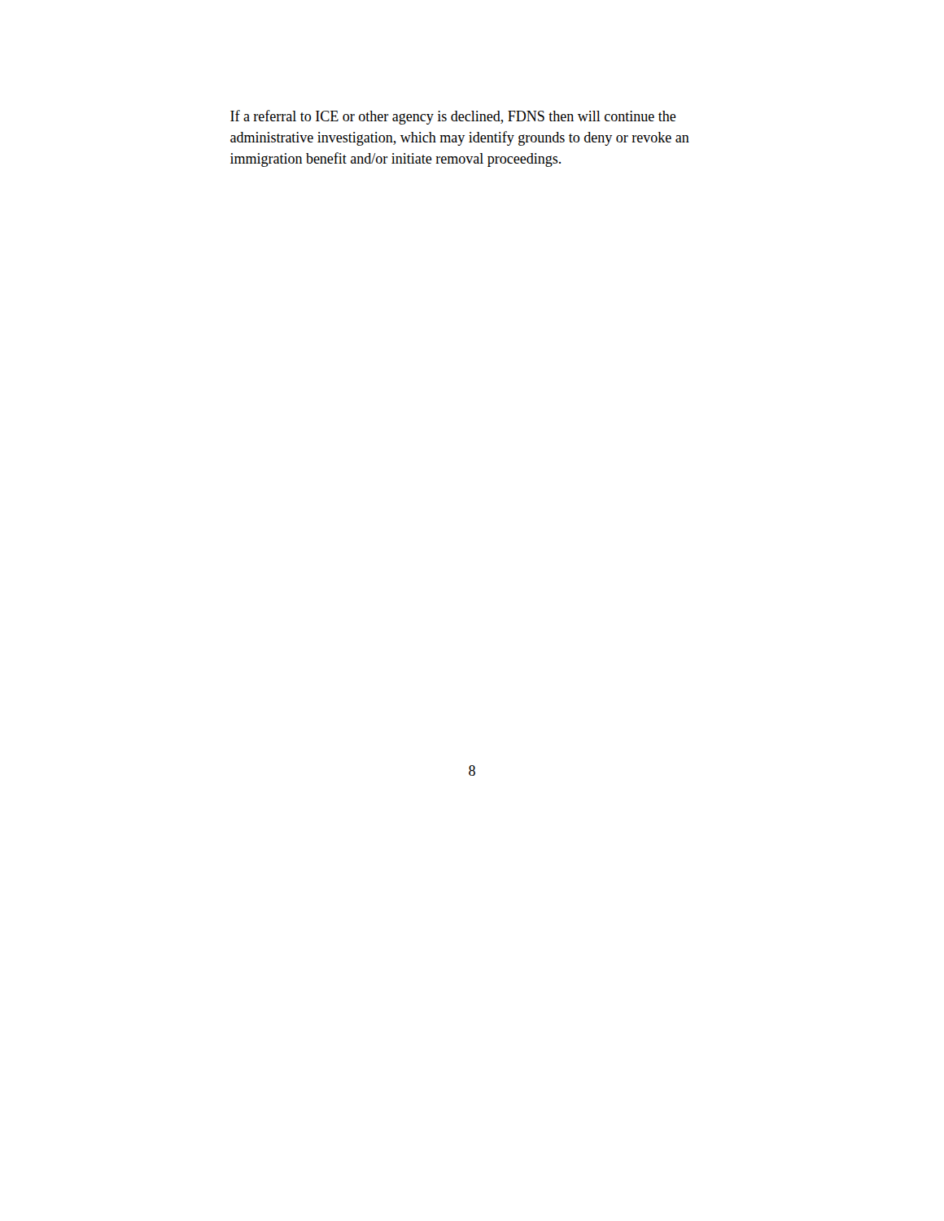If a referral to ICE or other agency is declined, FDNS then will continue the administrative investigation, which may identify grounds to deny or revoke an immigration benefit and/or initiate removal proceedings.
8